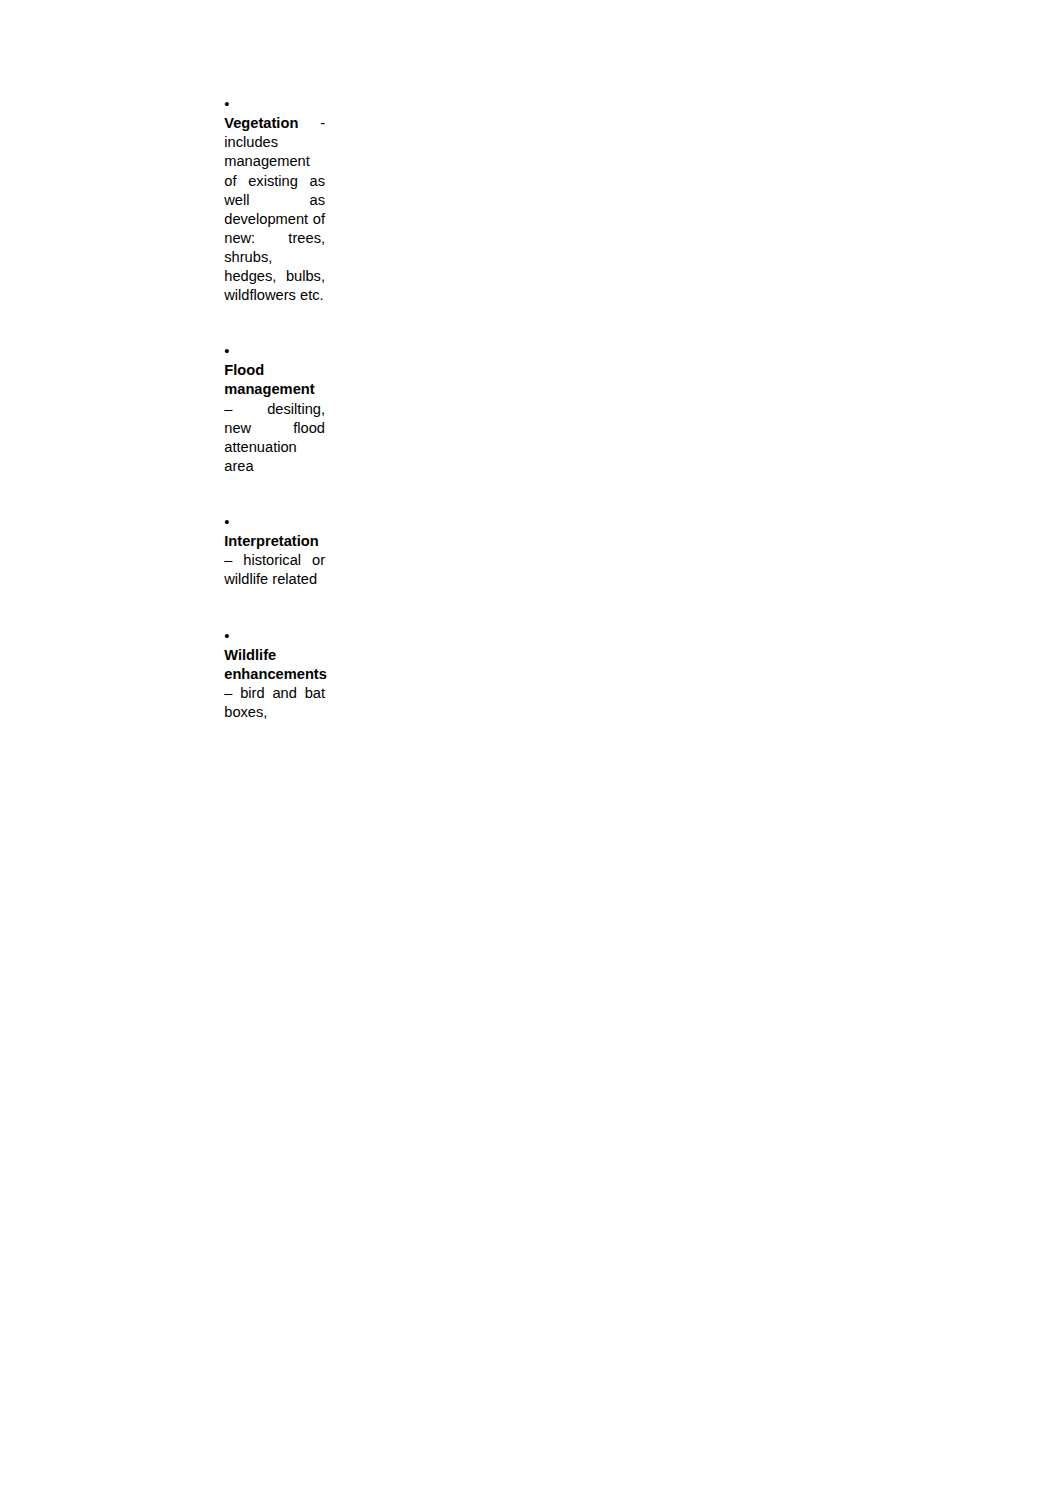• Vegetation - includes management of existing as well as development of new: trees, shrubs, hedges, bulbs, wildflowers etc.
• Flood management – desilting, new flood attenuation area
• Interpretation – historical or wildlife related
• Wildlife enhancements – bird and bat boxes,